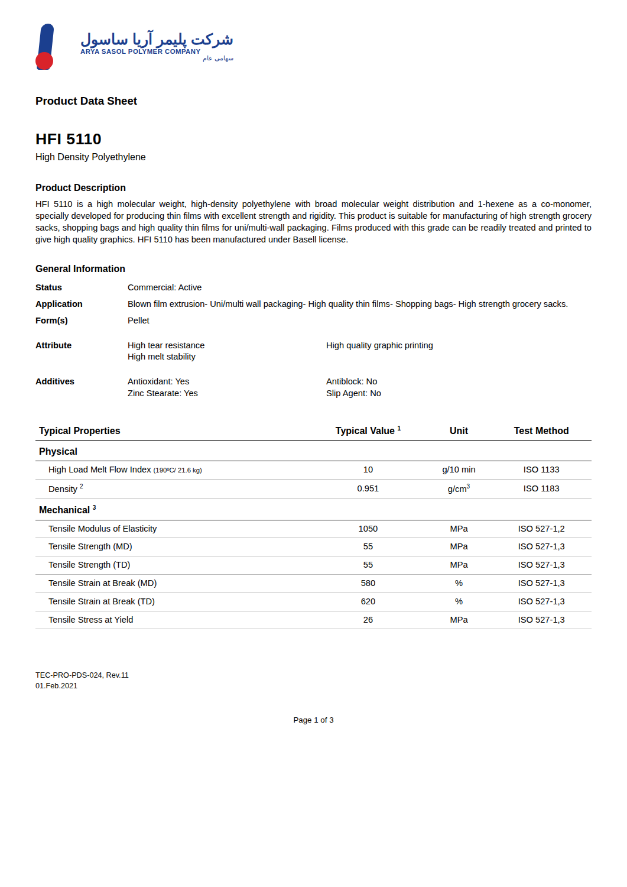شرکت پلیمر آریا ساسول
ARYA SASOL POLYMER COMPANY
سهامی عام
Product Data Sheet
HFI 5110
High Density Polyethylene
Product Description
HFI 5110 is a high molecular weight, high-density polyethylene with broad molecular weight distribution and 1-hexene as a co-monomer, specially developed for producing thin films with excellent strength and rigidity. This product is suitable for manufacturing of high strength grocery sacks, shopping bags and high quality thin films for uni/multi-wall packaging. Films produced with this grade can be readily treated and printed to give high quality graphics. HFI 5110 has been manufactured under Basell license.
General Information
| Status | Commercial: Active | |
| Application | Blown film extrusion- Uni/multi wall packaging- High quality thin films- Shopping bags- High strength grocery sacks. |
| Form(s) | Pellet | |
| Attribute | High tear resistance High melt stability | High quality graphic printing |
| Additives | Antioxidant: Yes Zinc Stearate: Yes | Antiblock: No Slip Agent: No |
| Typical Properties | Typical Value 1 | Unit | Test Method |
| --- | --- | --- | --- |
| Physical |
| High Load Melt Flow Index (190ºC/ 21.6 kg) | 10 | g/10 min | ISO 1133 |
| Density 2 | 0.951 | g/cm 3 | ISO 1183 |
| Mechanical 3 |
| Tensile Modulus of Elasticity | 1050 | MPa | ISO 527-1,2 |
| Tensile Strength (MD) | 55 | MPa | ISO 527-1,3 |
| Tensile Strength (TD) | 55 | MPa | ISO 527-1,3 |
| Tensile Strain at Break (MD) | 580 | % | ISO 527-1,3 |
| Tensile Strain at Break (TD) | 620 | % | ISO 527-1,3 |
| Tensile Stress at Yield | 26 | MPa | ISO 527-1,3 |
TEC-PRO-PDS-024, Rev.11
01.Feb.2021
Page 1 of 3